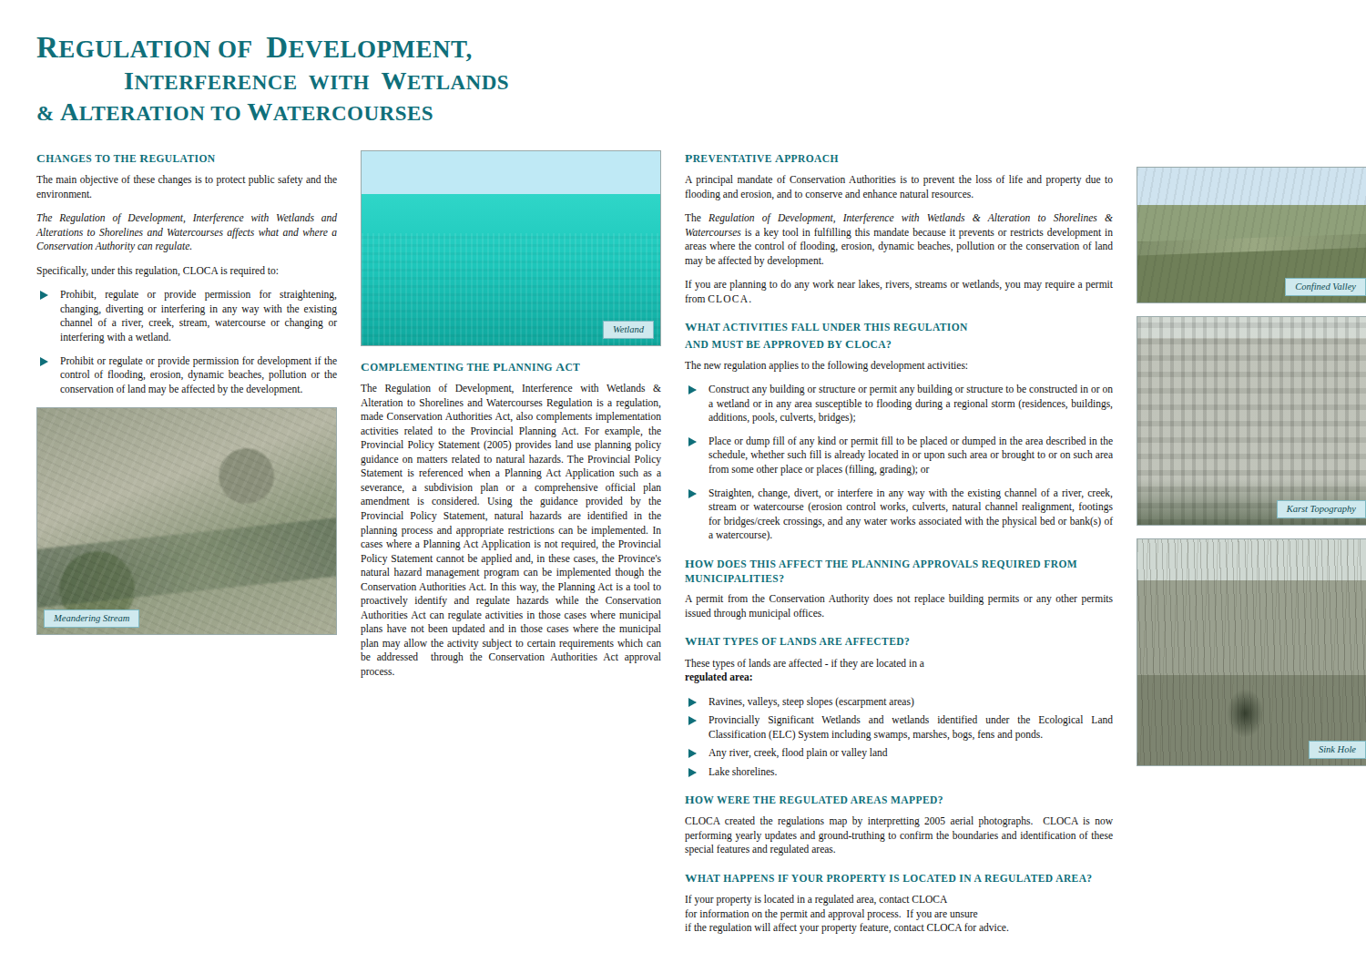REGULATION OF DEVELOPMENT, INTERFERENCE WITH WETLANDS & ALTERATION TO WATERCOURSES
CHANGES TO THE REGULATION
The main objective of these changes is to protect public safety and the environment.
The Regulation of Development, Interference with Wetlands and Alterations to Shorelines and Watercourses affects what and where a Conservation Authority can regulate.
Specifically, under this regulation, CLOCA is required to:
Prohibit, regulate or provide permission for straightening, changing, diverting or interfering in any way with the existing channel of a river, creek, stream, watercourse or changing or interfering with a wetland.
Prohibit or regulate or provide permission for development if the control of flooding, erosion, dynamic beaches, pollution or the conservation of land may be affected by the development.
Meandering Stream
Wetland
COMPLEMENTING THE PLANNING ACT
The Regulation of Development, Interference with Wetlands & Alteration to Shorelines and Watercourses Regulation is a regulation, made Conservation Authorities Act, also complements implementation activities related to the Provincial Planning Act. For example, the Provincial Policy Statement (2005) provides land use planning policy guidance on matters related to natural hazards. The Provincial Policy Statement is referenced when a Planning Act Application such as a severance, a subdivision plan or a comprehensive official plan amendment is considered. Using the guidance provided by the Provincial Policy Statement, natural hazards are identified in the planning process and appropriate restrictions can be implemented. In cases where a Planning Act Application is not required, the Provincial Policy Statement cannot be applied and, in these cases, the Province's natural hazard management program can be implemented though the Conservation Authorities Act. In this way, the Planning Act is a tool to proactively identify and regulate hazards while the Conservation Authorities Act can regulate activities in those cases where municipal plans have not been updated and in those cases where the municipal plan may allow the activity subject to certain requirements which can be addressed through the Conservation Authorities Act approval process.
PREVENTATIVE APPROACH
A principal mandate of Conservation Authorities is to prevent the loss of life and property due to flooding and erosion, and to conserve and enhance natural resources.
The Regulation of Development, Interference with Wetlands & Alteration to Shorelines & Watercourses is a key tool in fulfilling this mandate because it prevents or restricts development in areas where the control of flooding, erosion, dynamic beaches, pollution or the conservation of land may be affected by development.
If you are planning to do any work near lakes, rivers, streams or wetlands, you may require a permit from CLOCA.
WHAT ACTIVITIES FALL UNDER THIS REGULATION
AND MUST BE APPROVED BY CLOCA?
The new regulation applies to the following development activities:
Construct any building or structure or permit any building or structure to be constructed in or on a wetland or in any area susceptible to flooding during a regional storm (residences, buildings, additions, pools, culverts, bridges);
Place or dump fill of any kind or permit fill to be placed or dumped in the area described in the schedule, whether such fill is already located in or upon such area or brought to or on such area from some other place or places (filling, grading); or
Straighten, change, divert, or interfere in any way with the existing channel of a river, creek, stream or watercourse (erosion control works, culverts, natural channel realignment, footings for bridges/creek crossings, and any water works associated with the physical bed or bank(s) of a watercourse).
HOW DOES THIS AFFECT THE PLANNING APPROVALS REQUIRED FROM MUNICIPALITIES?
A permit from the Conservation Authority does not replace building permits or any other permits issued through municipal offices.
WHAT TYPES OF LANDS ARE AFFECTED?
These types of lands are affected - if they are located in a
regulated area:
Ravines, valleys, steep slopes (escarpment areas)
Provincially Significant Wetlands and wetlands identified under the Ecological Land Classification (ELC) System including swamps, marshes, bogs, fens and ponds.
Any river, creek, flood plain or valley land
Lake shorelines.
HOW WERE THE REGULATED AREAS MAPPED?
CLOCA created the regulations map by interpretting 2005 aerial photographs. CLOCA is now performing yearly updates and ground-truthing to confirm the boundaries and identification of these special features and regulated areas.
WHAT HAPPENS IF YOUR PROPERTY IS LOCATED IN A REGULATED AREA?
If your property is located in a regulated area, contact CLOCA
for information on the permit and approval process. If you are unsure
if the regulation will affect your property feature, contact CLOCA for advice.
Confined Valley
Karst Topography
Sink Hole